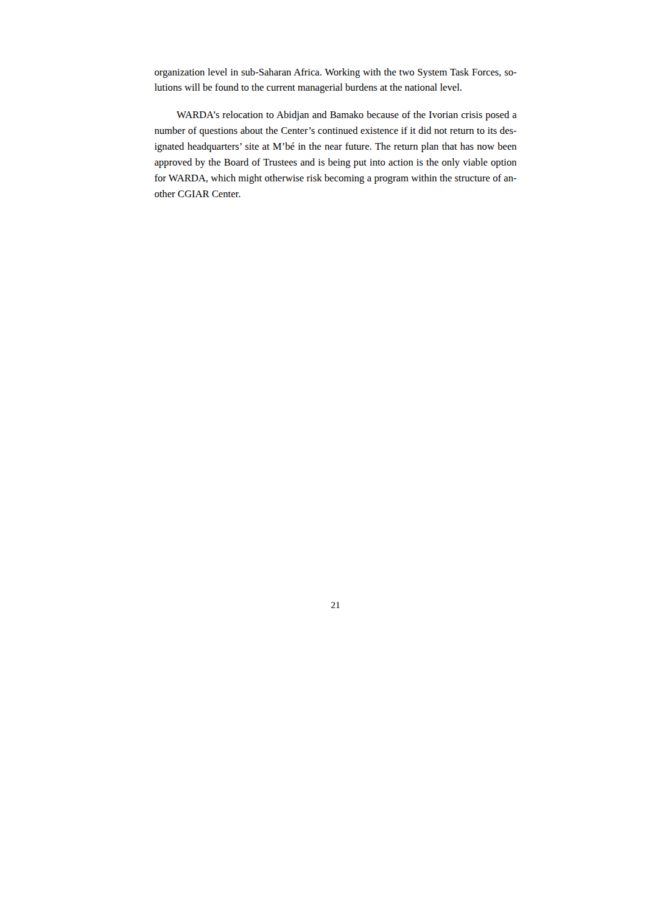organization level in sub-Saharan Africa. Working with the two System Task Forces, solutions will be found to the current managerial burdens at the national level.
WARDA’s relocation to Abidjan and Bamako because of the Ivorian crisis posed a number of questions about the Center’s continued existence if it did not return to its designated headquarters’ site at M’bé in the near future. The return plan that has now been approved by the Board of Trustees and is being put into action is the only viable option for WARDA, which might otherwise risk becoming a program within the structure of another CGIAR Center.
21